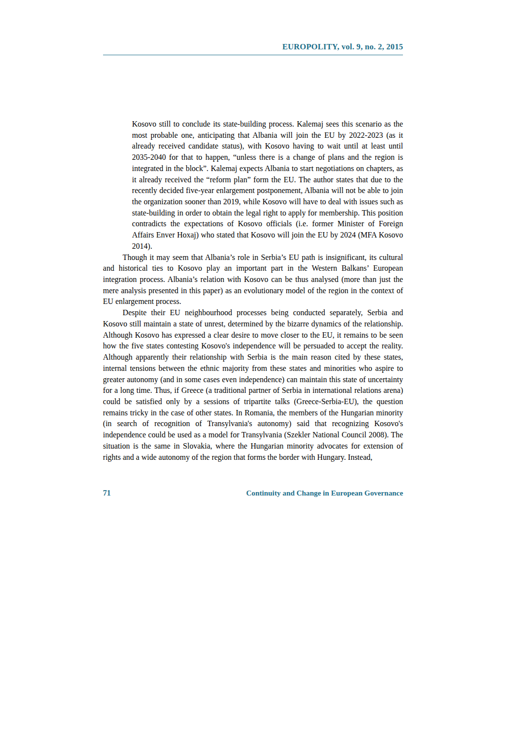EUROPOLITY, vol. 9, no. 2, 2015
Kosovo still to conclude its state-building process. Kalemaj sees this scenario as the most probable one, anticipating that Albania will join the EU by 2022-2023 (as it already received candidate status), with Kosovo having to wait until at least until 2035-2040 for that to happen, “unless there is a change of plans and the region is integrated in the block”. Kalemaj expects Albania to start negotiations on chapters, as it already received the “reform plan” form the EU. The author states that due to the recently decided five-year enlargement postponement, Albania will not be able to join the organization sooner than 2019, while Kosovo will have to deal with issues such as state-building in order to obtain the legal right to apply for membership. This position contradicts the expectations of Kosovo officials (i.e. former Minister of Foreign Affairs Enver Hoxaj) who stated that Kosovo will join the EU by 2024 (MFA Kosovo 2014).
Though it may seem that Albania’s role in Serbia’s EU path is insignificant, its cultural and historical ties to Kosovo play an important part in the Western Balkans’ European integration process. Albania’s relation with Kosovo can be thus analysed (more than just the mere analysis presented in this paper) as an evolutionary model of the region in the context of EU enlargement process.
Despite their EU neighbourhood processes being conducted separately, Serbia and Kosovo still maintain a state of unrest, determined by the bizarre dynamics of the relationship. Although Kosovo has expressed a clear desire to move closer to the EU, it remains to be seen how the five states contesting Kosovo's independence will be persuaded to accept the reality. Although apparently their relationship with Serbia is the main reason cited by these states, internal tensions between the ethnic majority from these states and minorities who aspire to greater autonomy (and in some cases even independence) can maintain this state of uncertainty for a long time. Thus, if Greece (a traditional partner of Serbia in international relations arena) could be satisfied only by a sessions of tripartite talks (Greece-Serbia-EU), the question remains tricky in the case of other states. In Romania, the members of the Hungarian minority (in search of recognition of Transylvania's autonomy) said that recognizing Kosovo's independence could be used as a model for Transylvania (Szekler National Council 2008). The situation is the same in Slovakia, where the Hungarian minority advocates for extension of rights and a wide autonomy of the region that forms the border with Hungary. Instead,
71 Continuity and Change in European Governance